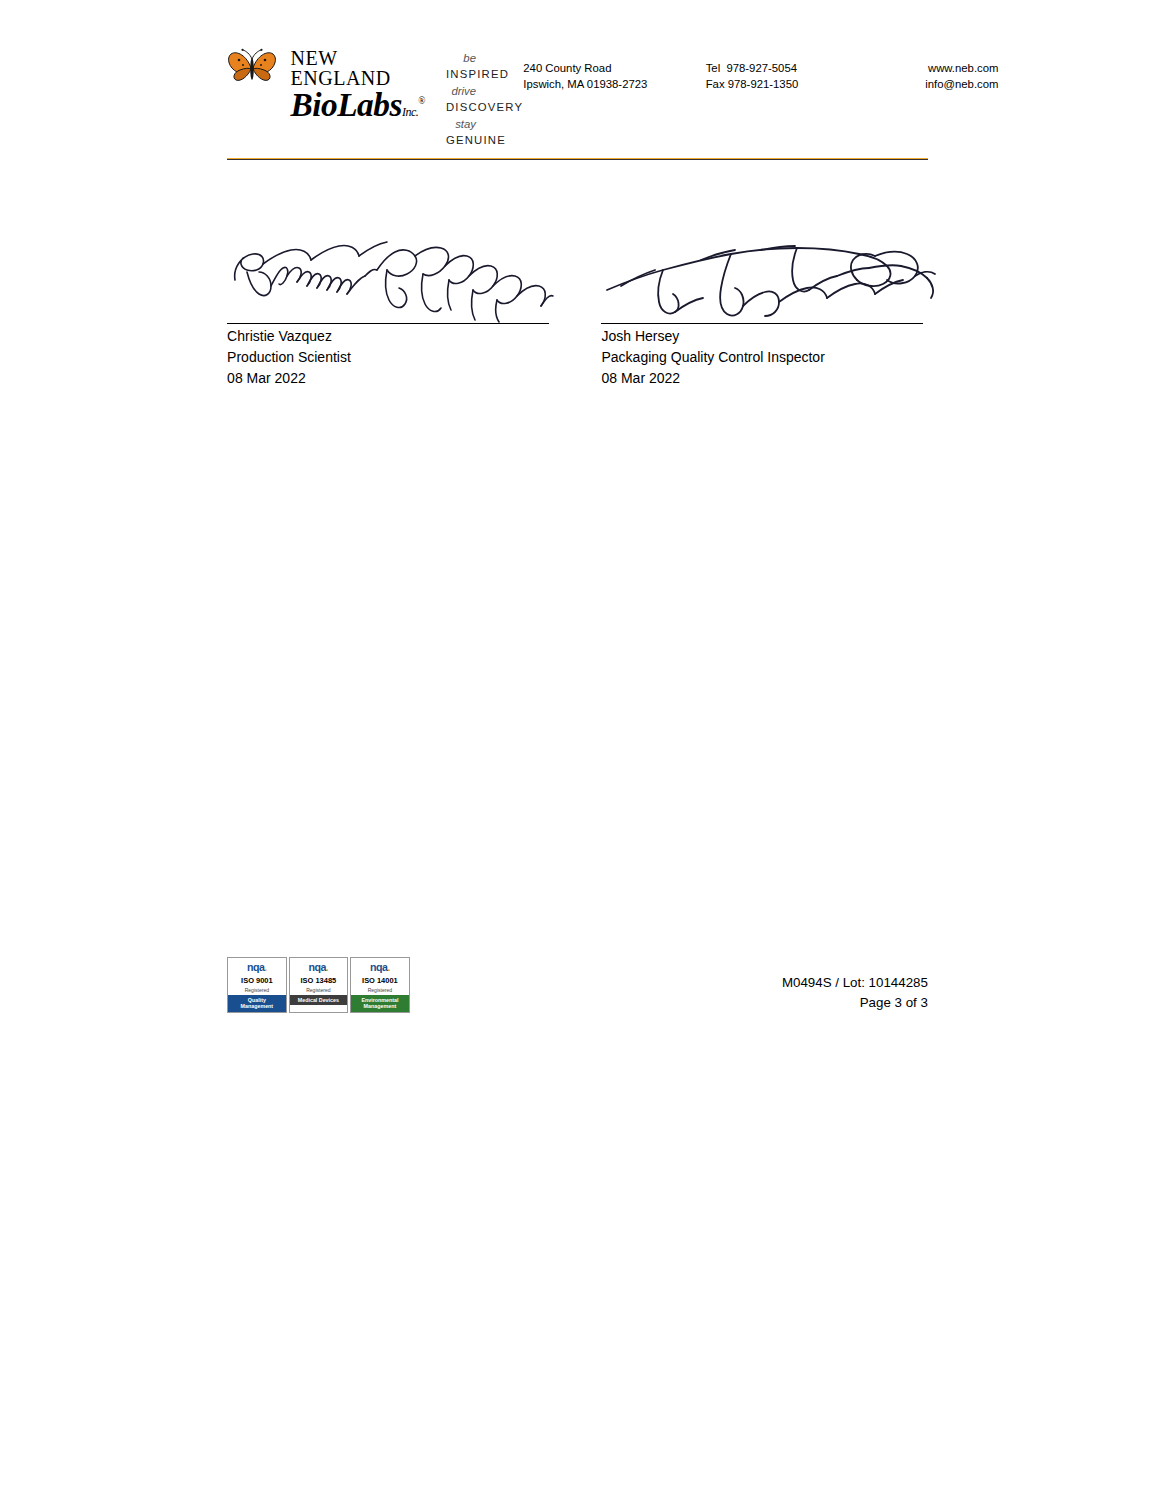NEW ENGLAND
BioLabsInc.®
be INSPIRED
drive DISCOVERY
stay GENUINE
240 County Road
Tel 978-927-5054
www.neb.com
Ipswich, MA 01938-2723
Fax 978-921-1350
info@neb.com
Christie Vazquez
Production Scientist
08 Mar 2022
Josh Hersey
Packaging Quality Control Inspector
08 Mar 2022
nqa.
ISO 9001
Registered
Quality
Management
nqa.
ISO 13485
Registered
Medical Devices
nqa.
ISO 14001
Registered
Environmental
Management
M0494S / Lot: 10144285
Page 3 of 3